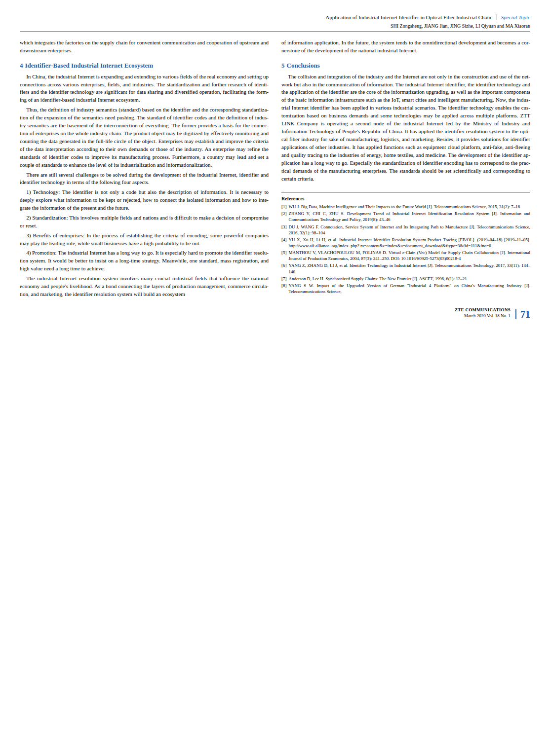Application of Industrial Internet Identifier in Optical Fiber Industrial Chain Special Topic
SHI Zongsheng, JIANG Jian, JING Sizhe, LI Qiyuan and MA Xiaoran
which integrates the factories on the supply chain for convenient communication and cooperation of upstream and downstream enterprises.
4 Identifier‑Based Industrial Internet Ecosystem
In China, the industrial Internet is expanding and extending to various fields of the real economy and setting up connections across various enterprises, fields, and industries. The standardization and further research of identifiers and the identifier technology are significant for data sharing and diversified operation, facilitating the forming of an identifier‑based industrial Internet ecosystem.
Thus, the definition of industry semantics (standard) based on the identifier and the corresponding standardization of the expansion of the semantics need pushing. The standard of identifier codes and the definition of industry semantics are the basement of the interconnection of everything. The former provides a basis for the connection of enterprises on the whole industry chain. The product object may be digitized by effectively monitoring and counting the data generated in the full‑life circle of the object. Enterprises may establish and improve the criteria of the data interpretation according to their own demands or those of the industry. An enterprise may refine the standards of identifier codes to improve its manufacturing process. Furthermore, a country may lead and set a couple of standards to enhance the level of its industrialization and informationalization.
There are still several challenges to be solved during the development of the industrial Internet, identifier and identifier technology in terms of the following four aspects.
1) Technology: The identifier is not only a code but also the description of information. It is necessary to deeply explore what information to be kept or rejected, how to connect the isolated information and how to integrate the information of the present and the future.
2) Standardization: This involves multiple fields and nations and is difficult to make a decision of compromise or reset.
3) Benefits of enterprises: In the process of establishing the criteria of encoding, some powerful companies may play the leading role, while small businesses have a high probability to be out.
4) Promotion: The industrial Internet has a long way to go. It is especially hard to promote the identifier resolution system. It would be better to insist on a long‑time strategy. Meanwhile, one standard, mass registration, and high value need a long time to achieve.
The industrial Internet resolution system involves many crucial industrial fields that influence the national economy and people's livelihood. As a bond connecting the layers of production management, commerce circulation, and marketing, the identifier resolution system will build an ecosystem
of information application. In the future, the system tends to the omnidirectional development and becomes a cornerstone of the development of the national industrial Internet.
5 Conclusions
The collision and integration of the industry and the Internet are not only in the construction and use of the network but also in the communication of information. The industrial Internet identifier, the identifier technology and the application of the identifier are the core of the informatization upgrading, as well as the important components of the basic information infrastructure such as the IoT, smart cities and intelligent manufacturing. Now, the industrial Internet identifier has been applied in various industrial scenarios. The identifier technology enables the customization based on business demands and some technologies may be applied across multiple platforms. ZTT LINK Company is operating a second node of the industrial Internet led by the Ministry of Industry and Information Technology of People's Republic of China. It has applied the identifier resolution system to the optical fiber industry for sake of manufacturing, logistics, and marketing. Besides, it provides solutions for identifier applications of other industries. It has applied functions such as equipment cloud platform, anti‑fake, anti‑fleeing and quality tracing to the industries of energy, home textiles, and medicine. The development of the identifier application has a long way to go. Especially the standardization of identifier encoding has to correspond to the practical demands of the manufacturing enterprises. The standards should be set scientifically and corresponding to certain criteria.
References
WU J. Big Data, Machine Intelligence and Their Impacts to the Future World [J]. Telecommunications Science, 2015, 31(2): 7–16
ZHANG Y, CHI C, ZHU S. Development Trend of Industrial Internet Identification Resolution System [J]. Information and Communications Technology and Policy, 2019(8): 43–46
DU J, WANG F. Connotation, Service System of Internet and Its Integrating Path to Manufacture [J]. Telecommunications Science, 2016, 32(1): 98–104
YU X, Xu H, Li H, et al. Industrial Internet Identifier Resolution System‑Product Tracing [EB/OL]. (2019–04–18) [2019–11–05]. http://www.aii‑alliance. org/index. php? m=content&c=index&a=document_download&ftype=3&fid=111&fno=0
MANTHOU V, VLACHOPOULOU M, FOLINAS D. Virtual e‑Clain (Vec) Model for Supply Chain Collaboration [J]. International Journal of Production Economics, 2004, 87(3): 241–250. DOI: 10.1016/S0925‑5273(03)00218‑4
YANG Z, ZHANG D, LI J, et al. Identifier Technology in Industrial Internet [J]. Telecommunications Technology, 2017, 33(11): 134–140
Anderson D, Lee H. Synchronized Supply Chains: The New Frontier [J]. ASCET, 1996, 6(1): 12–21
YANG S W. Impact of the Upgraded Version of German "Industrial 4 Platform" on China's Manufacturing Industry [J]. Telecommunications Science,
ZTE COMMUNICATIONS
March 2020 Vol. 18 No. 1
71